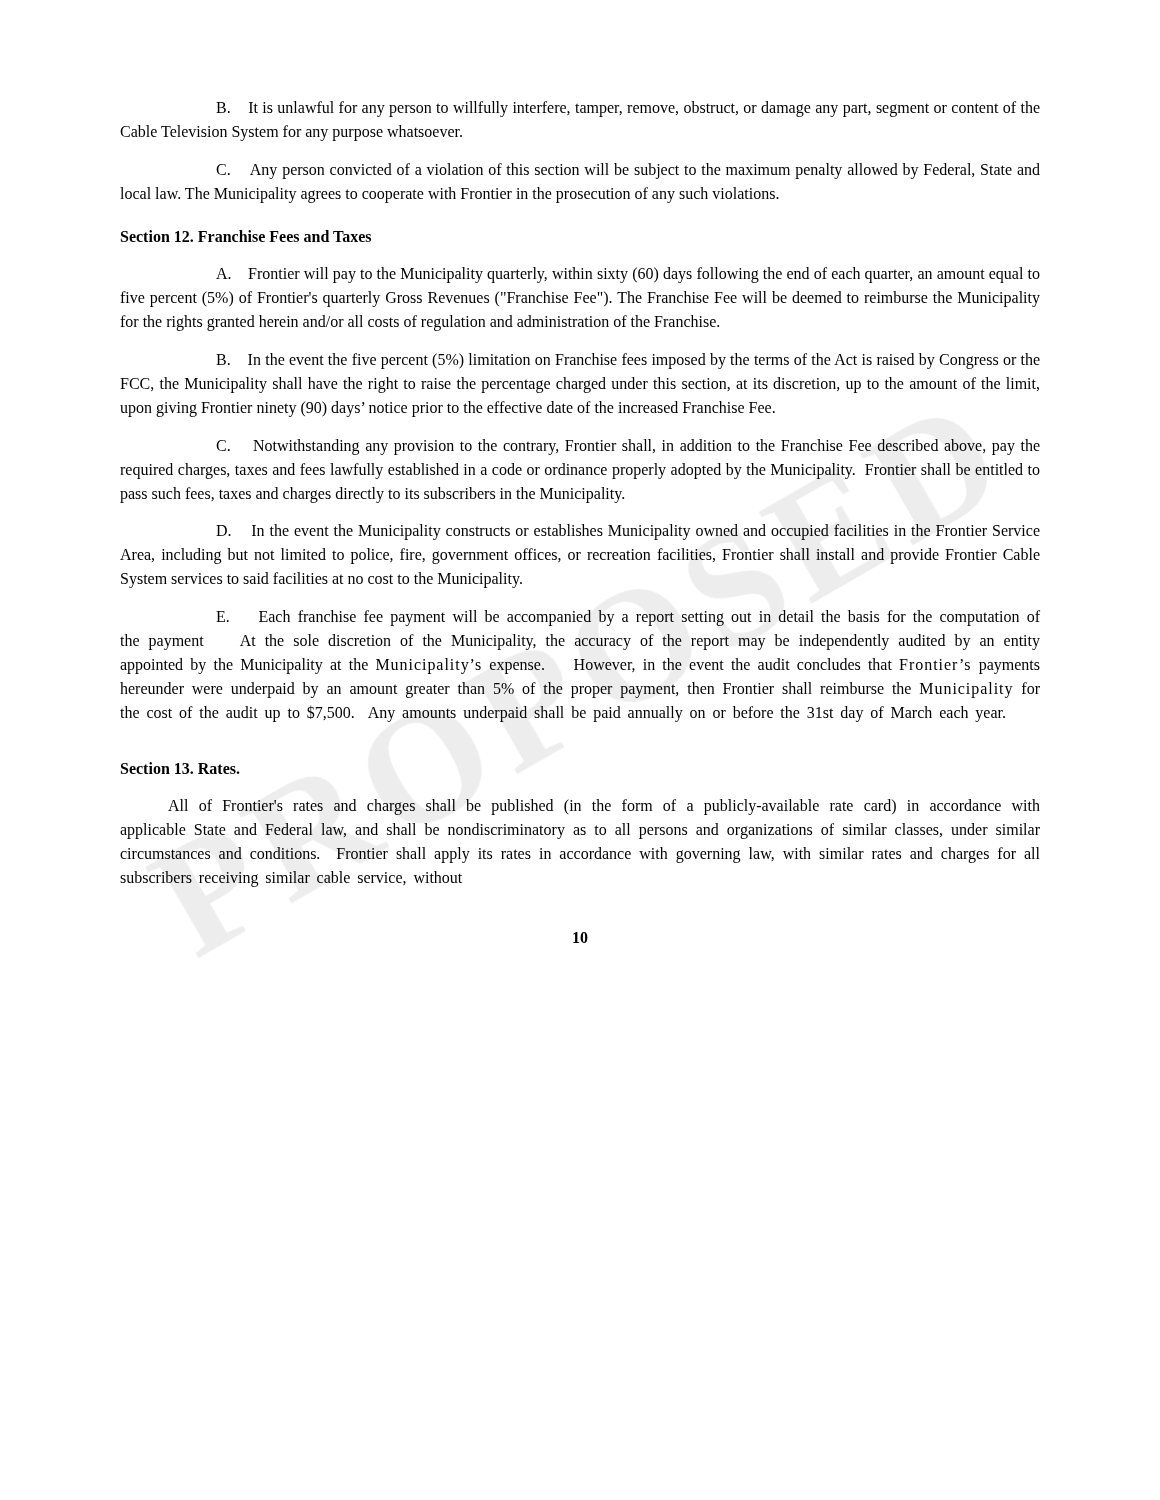PROPOSED
B. It is unlawful for any person to willfully interfere, tamper, remove, obstruct, or damage any part, segment or content of the Cable Television System for any purpose whatsoever.
C. Any person convicted of a violation of this section will be subject to the maximum penalty allowed by Federal, State and local law. The Municipality agrees to cooperate with Frontier in the prosecution of any such violations.
Section 12. Franchise Fees and Taxes
A. Frontier will pay to the Municipality quarterly, within sixty (60) days following the end of each quarter, an amount equal to five percent (5%) of Frontier's quarterly Gross Revenues ("Franchise Fee"). The Franchise Fee will be deemed to reimburse the Municipality for the rights granted herein and/or all costs of regulation and administration of the Franchise.
B. In the event the five percent (5%) limitation on Franchise fees imposed by the terms of the Act is raised by Congress or the FCC, the Municipality shall have the right to raise the percentage charged under this section, at its discretion, up to the amount of the limit, upon giving Frontier ninety (90) days’ notice prior to the effective date of the increased Franchise Fee.
C. Notwithstanding any provision to the contrary, Frontier shall, in addition to the Franchise Fee described above, pay the required charges, taxes and fees lawfully established in a code or ordinance properly adopted by the Municipality. Frontier shall be entitled to pass such fees, taxes and charges directly to its subscribers in the Municipality.
D. In the event the Municipality constructs or establishes Municipality owned and occupied facilities in the Frontier Service Area, including but not limited to police, fire, government offices, or recreation facilities, Frontier shall install and provide Frontier Cable System services to said facilities at no cost to the Municipality.
E. Each franchise fee payment will be accompanied by a report setting out in detail the basis for the computation of the payment At the sole discretion of the Municipality, the accuracy of the report may be independently audited by an entity appointed by the Municipality at the Municipality’s expense. However, in the event the audit concludes that Frontier’s payments hereunder were underpaid by an amount greater than 5% of the proper payment, then Frontier shall reimburse the Municipality for the cost of the audit up to $7,500. Any amounts underpaid shall be paid annually on or before the 31st day of March each year.
Section 13. Rates.
All of Frontier's rates and charges shall be published (in the form of a publicly-available rate card) in accordance with applicable State and Federal law, and shall be nondiscriminatory as to all persons and organizations of similar classes, under similar circumstances and conditions. Frontier shall apply its rates in accordance with governing law, with similar rates and charges for all subscribers receiving similar cable service, without
10